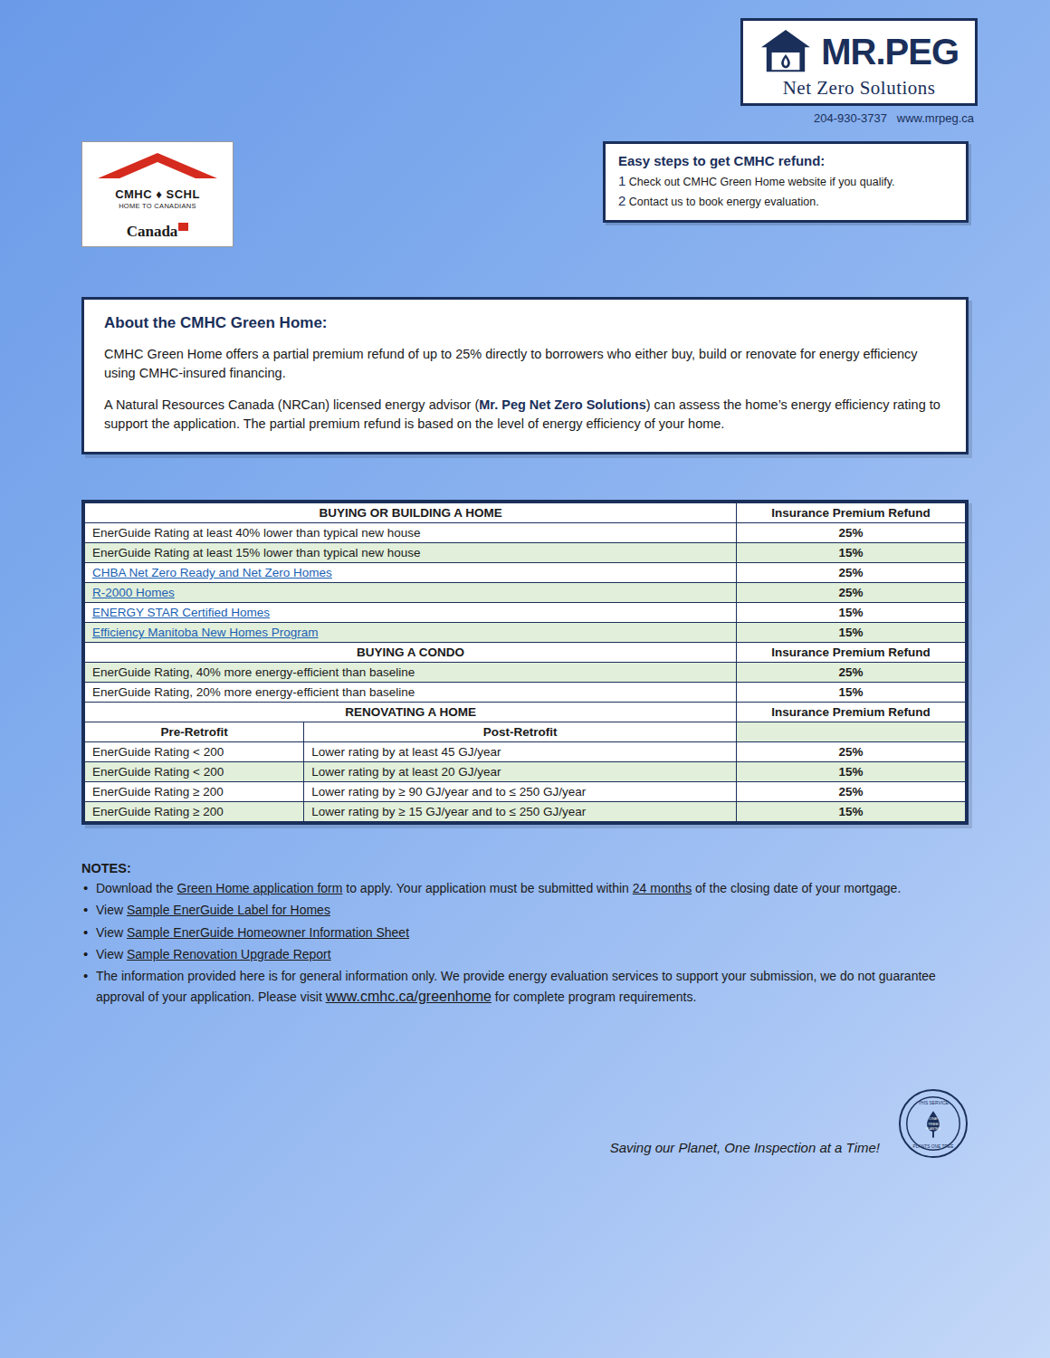MR.PEG
Net Zero Solutions
204-930-3737 www.mrpeg.ca
CMHC ♦ SCHL
HOME TO CANADIANS
Canada
Easy steps to get CMHC refund:
1 Check out CMHC Green Home website if you qualify.
2 Contact us to book energy evaluation.
About the CMHC Green Home:
CMHC Green Home offers a partial premium refund of up to 25% directly to borrowers who either buy, build or renovate for energy efficiency using CMHC-insured financing.
A Natural Resources Canada (NRCan) licensed energy advisor (Mr. Peg Net Zero Solutions) can assess the home’s energy efficiency rating to support the application. The partial premium refund is based on the level of energy efficiency of your home.
| BUYING OR BUILDING A HOME | Insurance Premium Refund |
| --- | --- |
| EnerGuide Rating at least 40% lower than typical new house | 25% |
| EnerGuide Rating at least 15% lower than typical new house | 15% |
| CHBA Net Zero Ready and Net Zero Homes | 25% |
| R-2000 Homes | 25% |
| ENERGY STAR Certified Homes | 15% |
| Efficiency Manitoba New Homes Program | 15% |
| BUYING A CONDO | Insurance Premium Refund |
| EnerGuide Rating, 40% more energy-efficient than baseline | 25% |
| EnerGuide Rating, 20% more energy-efficient than baseline | 15% |
| RENOVATING A HOME | Insurance Premium Refund |
| Pre-Retrofit | Post-Retrofit | |
| EnerGuide Rating < 200 | Lower rating by at least 45 GJ/year | 25% |
| EnerGuide Rating < 200 | Lower rating by at least 20 GJ/year | 15% |
| EnerGuide Rating ≥ 200 | Lower rating by ≥ 90 GJ/year and to ≤ 250 GJ/year | 25% |
| EnerGuide Rating ≥ 200 | Lower rating by ≥ 15 GJ/year and to ≤ 250 GJ/year | 15% |
NOTES:
Download the Green Home application form to apply. Your application must be submitted within 24 months of the closing date of your mortgage.
View Sample EnerGuide Label for Homes
View Sample EnerGuide Homeowner Information Sheet
View Sample Renovation Upgrade Report
The information provided here is for general information only. We provide energy evaluation services to support your submission, we do not guarantee approval of your application. Please visit www.cmhc.ca/greenhome for complete program requirements.
Saving our Planet, One Inspection at a Time!
THIS SERVICE PLANTS ONE TREE ONE TREE PLANTED